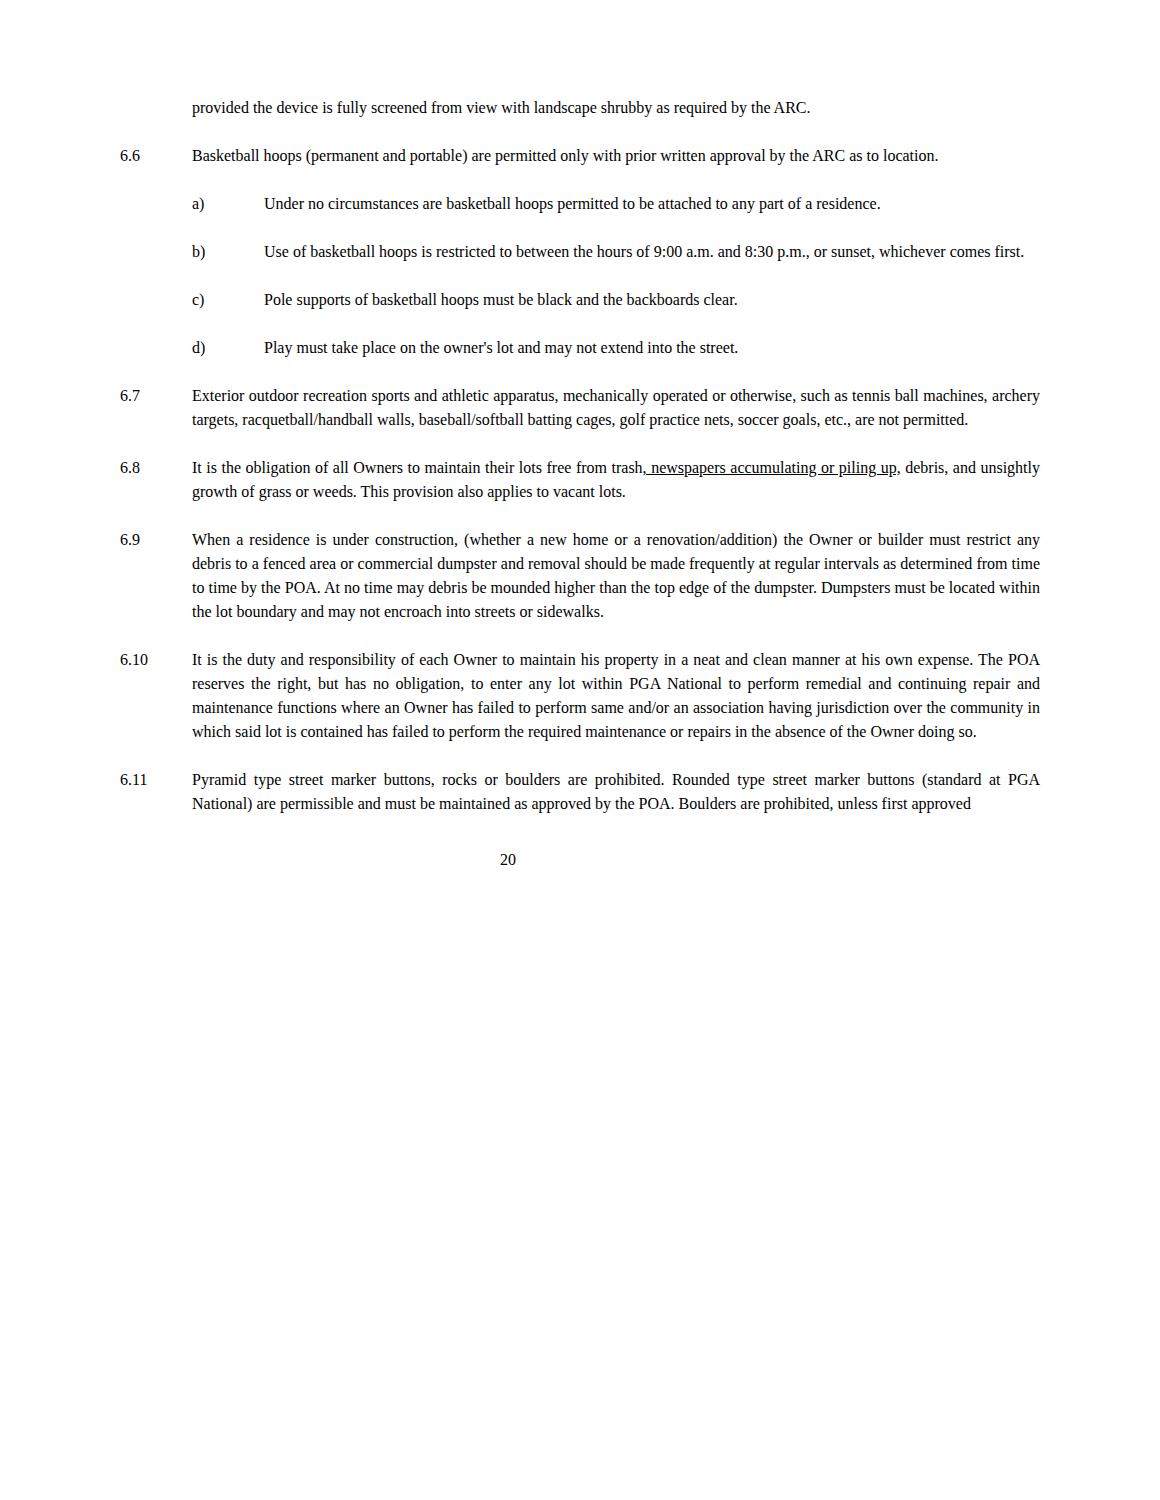provided the device is fully screened from view with landscape shrubby as required by the ARC.
6.6
Basketball hoops (permanent and portable) are permitted only with prior written approval by the ARC as to location.
a)
Under no circumstances are basketball hoops permitted to be attached to any part of a residence.
b)
Use of basketball hoops is restricted to between the hours of 9:00 a.m. and 8:30 p.m., or sunset, whichever comes first.
c)
Pole supports of basketball hoops must be black and the backboards clear.
d)
Play must take place on the owner's lot and may not extend into the street.
6.7
Exterior outdoor recreation sports and athletic apparatus, mechanically operated or otherwise, such as tennis ball machines, archery targets, racquetball/handball walls, baseball/softball batting cages, golf practice nets, soccer goals, etc., are not permitted.
6.8
It is the obligation of all Owners to maintain their lots free from trash, newspapers accumulating or piling up, debris, and unsightly growth of grass or weeds. This provision also applies to vacant lots.
6.9
When a residence is under construction, (whether a new home or a renovation/addition) the Owner or builder must restrict any debris to a fenced area or commercial dumpster and removal should be made frequently at regular intervals as determined from time to time by the POA. At no time may debris be mounded higher than the top edge of the dumpster. Dumpsters must be located within the lot boundary and may not encroach into streets or sidewalks.
6.10
It is the duty and responsibility of each Owner to maintain his property in a neat and clean manner at his own expense. The POA reserves the right, but has no obligation, to enter any lot within PGA National to perform remedial and continuing repair and maintenance functions where an Owner has failed to perform same and/or an association having jurisdiction over the community in which said lot is contained has failed to perform the required maintenance or repairs in the absence of the Owner doing so.
6.11
Pyramid type street marker buttons, rocks or boulders are prohibited. Rounded type street marker buttons (standard at PGA National) are permissible and must be maintained as approved by the POA. Boulders are prohibited, unless first approved
20